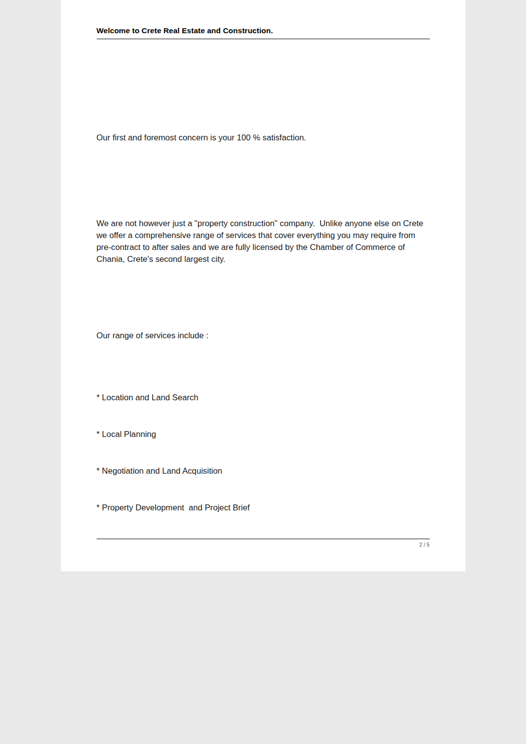Welcome to Crete Real Estate and Construction.
Our first and foremost concern is your 100 % satisfaction.
We are not however just a "property construction" company. Unlike anyone else on Crete we offer a comprehensive range of services that cover everything you may require from pre-contract to after sales and we are fully licensed by the Chamber of Commerce of Chania, Crete's second largest city.
Our range of services include :
* Location and Land Search
* Local Planning
* Negotiation and Land Acquisition
* Property Development and Project Brief
2 / 5